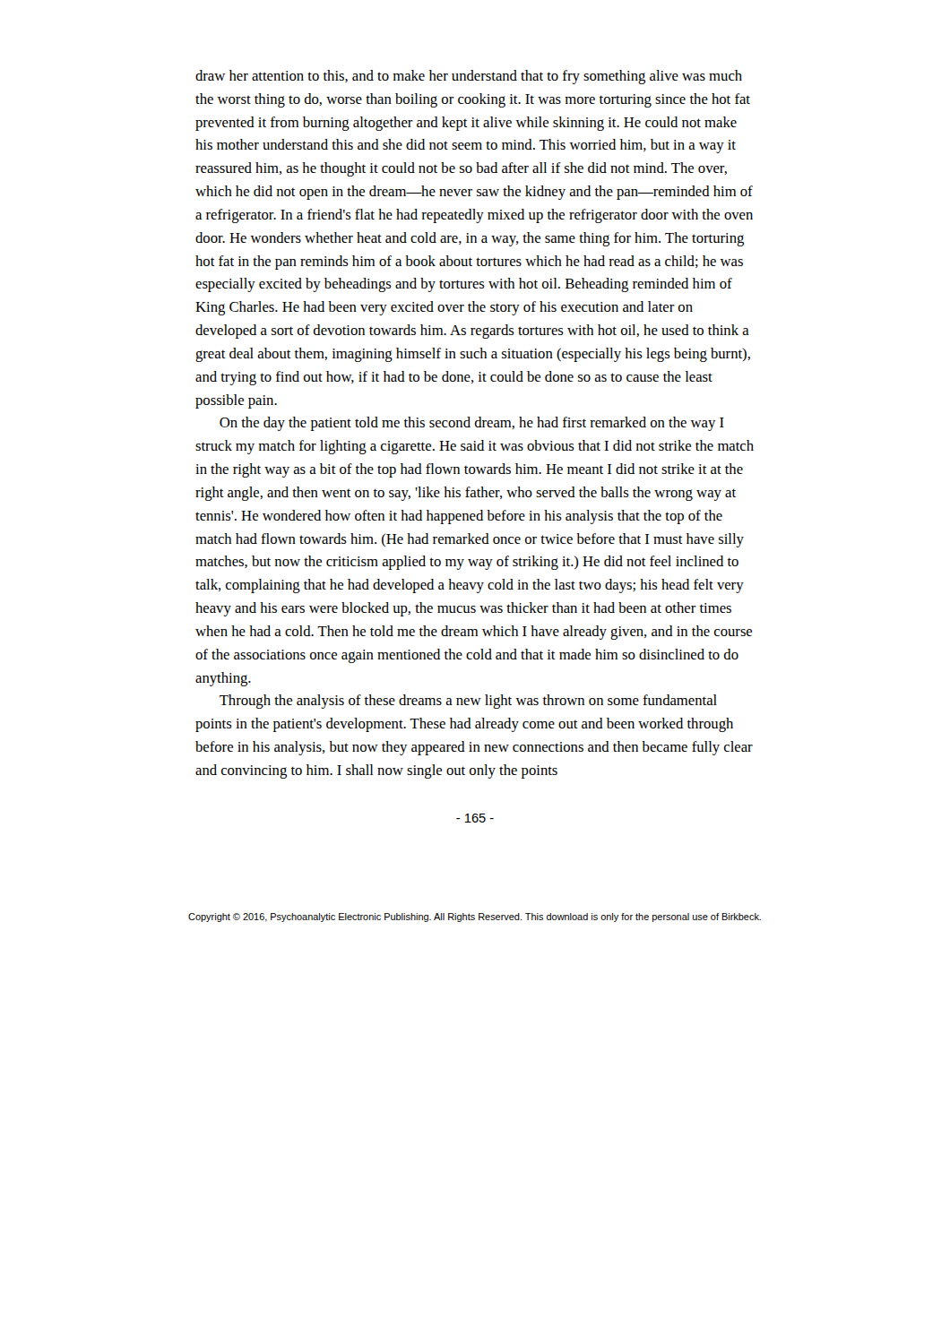draw her attention to this, and to make her understand that to fry something alive was much the worst thing to do, worse than boiling or cooking it. It was more torturing since the hot fat prevented it from burning altogether and kept it alive while skinning it. He could not make his mother understand this and she did not seem to mind. This worried him, but in a way it reassured him, as he thought it could not be so bad after all if she did not mind. The over, which he did not open in the dream—he never saw the kidney and the pan—reminded him of a refrigerator. In a friend's flat he had repeatedly mixed up the refrigerator door with the oven door. He wonders whether heat and cold are, in a way, the same thing for him. The torturing hot fat in the pan reminds him of a book about tortures which he had read as a child; he was especially excited by beheadings and by tortures with hot oil. Beheading reminded him of King Charles. He had been very excited over the story of his execution and later on developed a sort of devotion towards him. As regards tortures with hot oil, he used to think a great deal about them, imagining himself in such a situation (especially his legs being burnt), and trying to find out how, if it had to be done, it could be done so as to cause the least possible pain.
On the day the patient told me this second dream, he had first remarked on the way I struck my match for lighting a cigarette. He said it was obvious that I did not strike the match in the right way as a bit of the top had flown towards him. He meant I did not strike it at the right angle, and then went on to say, 'like his father, who served the balls the wrong way at tennis'. He wondered how often it had happened before in his analysis that the top of the match had flown towards him. (He had remarked once or twice before that I must have silly matches, but now the criticism applied to my way of striking it.) He did not feel inclined to talk, complaining that he had developed a heavy cold in the last two days; his head felt very heavy and his ears were blocked up, the mucus was thicker than it had been at other times when he had a cold. Then he told me the dream which I have already given, and in the course of the associations once again mentioned the cold and that it made him so disinclined to do anything.
Through the analysis of these dreams a new light was thrown on some fundamental points in the patient's development. These had already come out and been worked through before in his analysis, but now they appeared in new connections and then became fully clear and convincing to him. I shall now single out only the points
- 165 -
Copyright © 2016, Psychoanalytic Electronic Publishing. All Rights Reserved. This download is only for the personal use of Birkbeck.